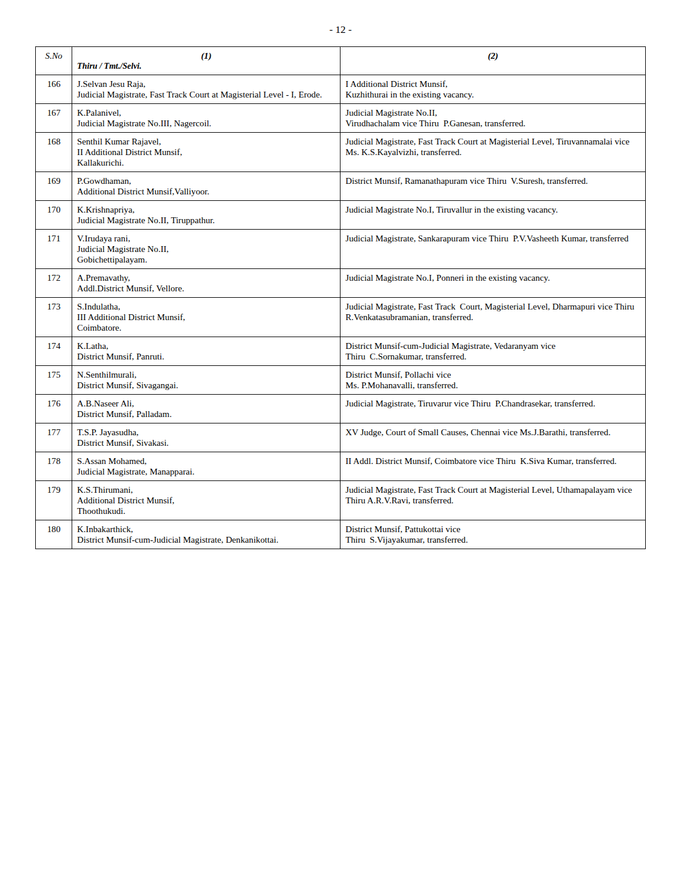- 12 -
| S.No | (1) Thiru / Tmt./Selvi. | (2) |
| --- | --- | --- |
| 166 | J.Selvan Jesu Raja, Judicial Magistrate, Fast Track Court at Magisterial Level - I, Erode. | I Additional District Munsif, Kuzhithurai in the existing vacancy. |
| 167 | K.Palanivel, Judicial Magistrate No.III, Nagercoil. | Judicial Magistrate No.II, Virudhachalam vice Thiru P.Ganesan, transferred. |
| 168 | Senthil Kumar Rajavel, II Additional District Munsif, Kallakurichi. | Judicial Magistrate, Fast Track Court at Magisterial Level, Tiruvannamalai vice Ms. K.S.Kayalvizhi, transferred. |
| 169 | P.Gowdhaman, Additional District Munsif,Valliyoor. | District Munsif, Ramanathapuram vice Thiru V.Suresh, transferred. |
| 170 | K.Krishnapriya, Judicial Magistrate No.II, Tiruppathur. | Judicial Magistrate No.I, Tiruvallur in the existing vacancy. |
| 171 | V.Irudaya rani, Judicial Magistrate No.II, Gobichettipalayam. | Judicial Magistrate, Sankarapuram vice Thiru P.V.Vasheeth Kumar, transferred |
| 172 | A.Premavathy, Addl.District Munsif, Vellore. | Judicial Magistrate No.I, Ponneri in the existing vacancy. |
| 173 | S.Indulatha, III Additional District Munsif, Coimbatore. | Judicial Magistrate, Fast Track Court, Magisterial Level, Dharmapuri vice Thiru R.Venkatasubramanian, transferred. |
| 174 | K.Latha, District Munsif, Panruti. | District Munsif-cum-Judicial Magistrate, Vedaranyam vice Thiru C.Sornakumar, transferred. |
| 175 | N.Senthilmurali, District Munsif, Sivagangai. | District Munsif, Pollachi vice Ms. P.Mohanavalli, transferred. |
| 176 | A.B.Naseer Ali, District Munsif, Palladam. | Judicial Magistrate, Tiruvarur vice Thiru P.Chandrasekar, transferred. |
| 177 | T.S.P. Jayasudha, District Munsif, Sivakasi. | XV Judge, Court of Small Causes, Chennai vice Ms.J.Barathi, transferred. |
| 178 | S.Assan Mohamed, Judicial Magistrate, Manapparai. | II Addl. District Munsif, Coimbatore vice Thiru K.Siva Kumar, transferred. |
| 179 | K.S.Thirumani, Additional District Munsif, Thoothukudi. | Judicial Magistrate, Fast Track Court at Magisterial Level, Uthamapalayam vice Thiru A.R.V.Ravi, transferred. |
| 180 | K.Inbakarthick, District Munsif-cum-Judicial Magistrate, Denkanikottai. | District Munsif, Pattukottai vice Thiru S.Vijayakumar, transferred. |